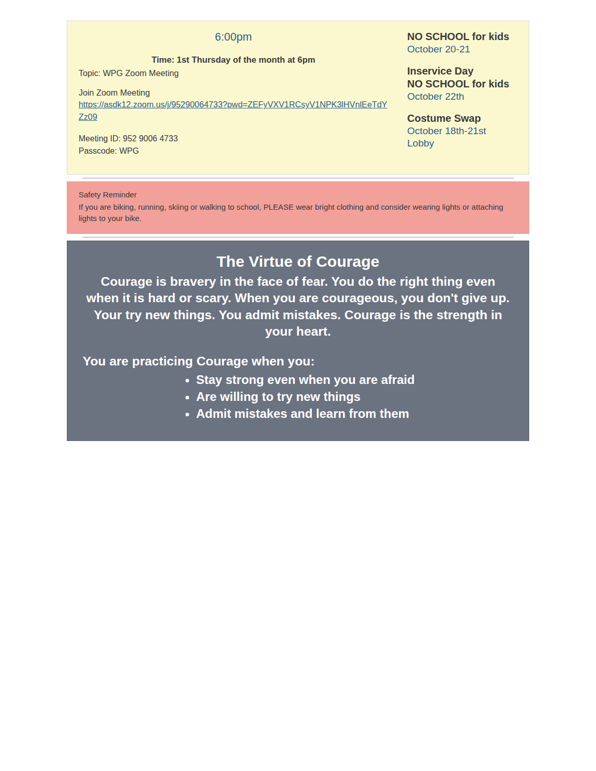6:00pm
Time: 1st Thursday of the month at 6pm
Topic: WPG Zoom Meeting
Join Zoom Meeting
https://asdk12.zoom.us/j/95290064733?pwd=ZEFyVXV1RCsyV1NPK3lHVnlEeTdYZz09
Meeting ID: 952 9006 4733
Passcode: WPG
NO SCHOOL for kids
October 20-21
Inservice Day
NO SCHOOL for kids
October 22th
Costume Swap
October 18th-21st
Lobby
Safety Reminder
If you are biking, running, skiing or walking to school, PLEASE wear bright clothing and consider wearing lights or attaching lights to your bike.
The Virtue of Courage
Courage is bravery in the face of fear. You do the right thing even when it is hard or scary. When you are courageous, you don't give up. Your try new things. You admit mistakes. Courage is the strength in your heart.
You are practicing Courage when you:
Stay strong even when you are afraid
Are willing to try new things
Admit mistakes and learn from them